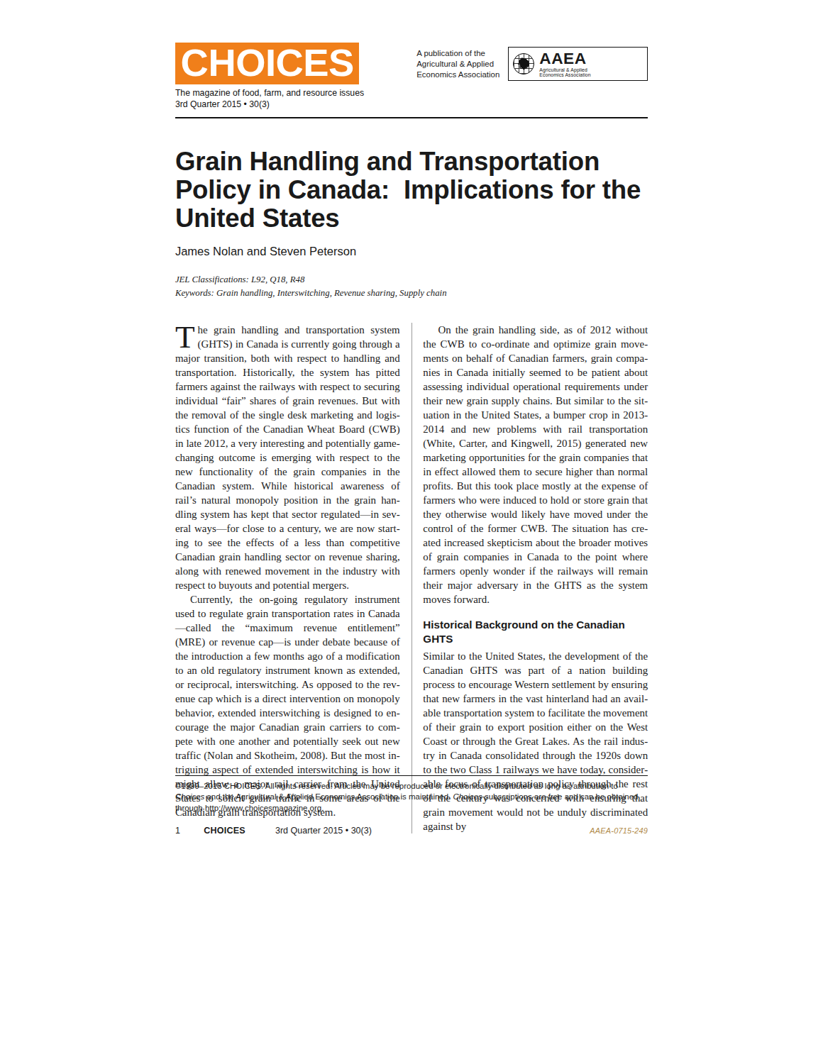CHOICES
The magazine of food, farm, and resource issues 3rd Quarter 2015 • 30(3)
A publication of the
Agricultural & Applied
Economics Association
AAEA Agricultural & Applied
Economics Association
Grain Handling and Transportation Policy in Canada: Implications for the United States
James Nolan and Steven Peterson
JEL Classifications: L92, Q18, R48
Keywords: Grain handling, Interswitching, Revenue sharing, Supply chain
The grain handling and transportation system (GHTS) in Canada is currently going through a major transition, both with respect to handling and transportation. Historically, the system has pitted farmers against the railways with respect to securing individual “fair” shares of grain revenues. But with the removal of the single desk marketing and logistics function of the Canadian Wheat Board (CWB) in late 2012, a very interesting and potentially game-changing outcome is emerging with respect to the new functionality of the grain companies in the Canadian system. While historical awareness of rail’s natural monopoly position in the grain handling system has kept that sector regulated—in several ways—for close to a century, we are now starting to see the effects of a less than competitive Canadian grain handling sector on revenue sharing, along with renewed movement in the industry with respect to buyouts and potential mergers.
Currently, the on-going regulatory instrument used to regulate grain transportation rates in Canada—called the “maximum revenue entitlement” (MRE) or revenue cap—is under debate because of the introduction a few months ago of a modification to an old regulatory instrument known as extended, or reciprocal, interswitching. As opposed to the revenue cap which is a direct intervention on monopoly behavior, extended interswitching is designed to encourage the major Canadian grain carriers to compete with one another and potentially seek out new traffic (Nolan and Skotheim, 2008). But the most intriguing aspect of extended interswitching is how it might allow a major rail carrier from the United States to solicit grain traffic in some areas of the Canadian grain transportation system.
On the grain handling side, as of 2012 without the CWB to co-ordinate and optimize grain movements on behalf of Canadian farmers, grain companies in Canada initially seemed to be patient about assessing individual operational requirements under their new grain supply chains. But similar to the situation in the United States, a bumper crop in 2013-2014 and new problems with rail transportation (White, Carter, and Kingwell, 2015) generated new marketing opportunities for the grain companies that in effect allowed them to secure higher than normal profits. But this took place mostly at the expense of farmers who were induced to hold or store grain that they otherwise would likely have moved under the control of the former CWB. The situation has created increased skepticism about the broader motives of grain companies in Canada to the point where farmers openly wonder if the railways will remain their major adversary in the GHTS as the system moves forward.
Historical Background on the Canadian GHTS
Similar to the United States, the development of the Canadian GHTS was part of a nation building process to encourage Western settlement by ensuring that new farmers in the vast hinterland had an available transportation system to facilitate the movement of their grain to export position either on the West Coast or through the Great Lakes. As the rail industry in Canada consolidated through the 1920s down to the two Class 1 railways we have today, considerable focus of transportation policy through the rest of the century was concerned with ensuring that grain movement would not be unduly discriminated against by
©1999–2015 CHOICES. All rights reserved. Articles may be reproduced or electronically distributed as long as attribution to Choices and the Agricultural & Applied Economics Association is maintained. Choices subscriptions are free and can be obtained through http://www.choicesmagazine.org.
1
CHOICES
3rd Quarter 2015 • 30(3)
AAEA-0715-249